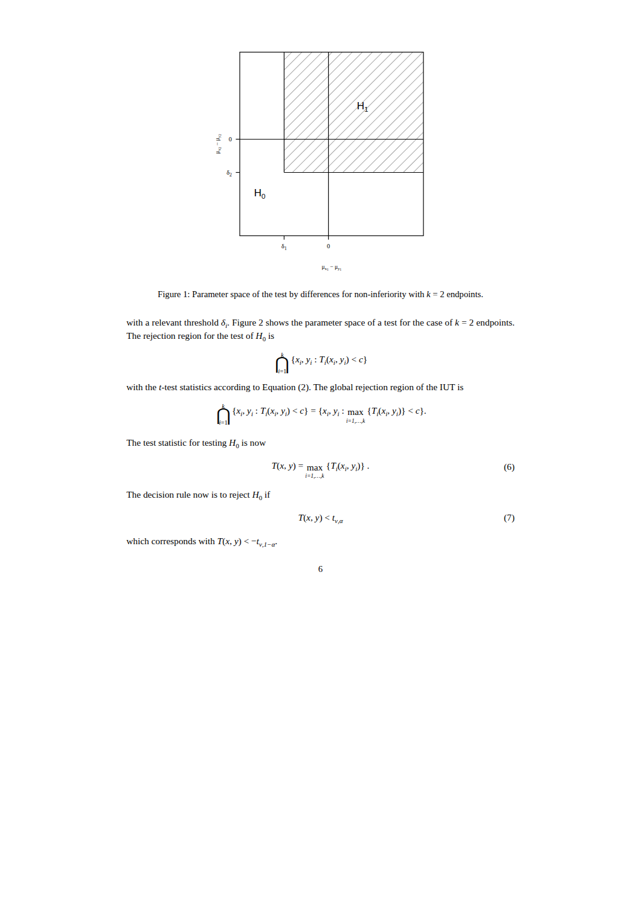δ1 0 0 δ2 H1 H0 μx1 − μy1 μx2 − μy2
Figure 1: Parameter space of the test by differences for non-inferiority with k = 2 endpoints.
with a relevant threshold δi. Figure 2 shows the parameter space of a test for the case of k = 2 endpoints. The rejection region for the test of H0 is
⋂ki=1{xi, yi : Ti(xi, yi) < c}
with the t-test statistics according to Equation (2). The global rejection region of the IUT is
⋂ki=1{xi, yi : Ti(xi, yi) < c} = {xi, yi : maxi=1,…,k {Ti(xi, yi)} < c}.
The test statistic for testing H0 is now
T(x, y) = maxi=1,…,k {Ti(xi, yi)} . (6)
The decision rule now is to reject H0 if
T(x, y) < tν,α (7)
which corresponds with T(x, y) < −tν,1−α.
6